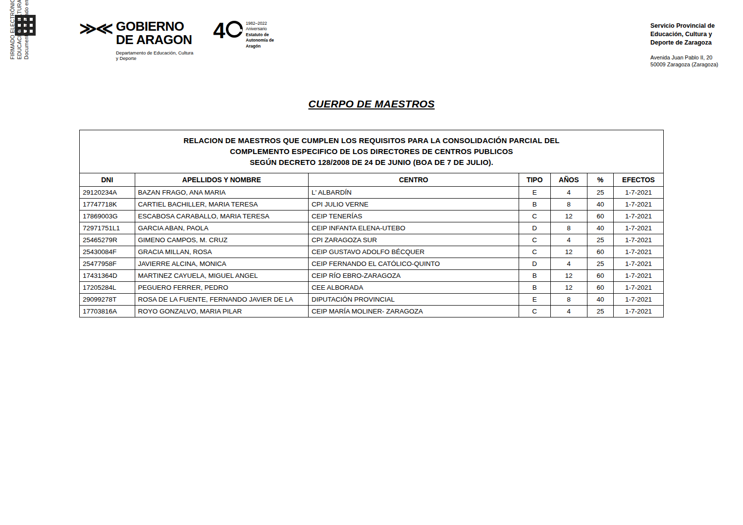FIRMADO ELECTRÓNICAMENTE por Isabel Arbues Castán, DIRECTORA PROVINCIAL, SERVICIO PROVINCIAL DE ZARAGOZA DEL DEPARTAMENTO DE EDUCACIÓN, CULTURA Y DEPORTE el 15/03/2022. Documento verificado en el momento de la firma y verificable a través de la dirección http://www.aragon.es/verificadoc con CSV CSVPO1XG3A6DZ1201PFI.
≫≪
GOBIERNO
DE ARAGON
Departamento de Educación, Cultura
y Deporte
4
1982–2022
Aniversario
Estatuto de
Autonomía de
Aragón
Servicio Provincial de
Educación, Cultura y
Deporte de Zaragoza
Avenida Juan Pablo II, 20
50009 Zaragoza (Zaragoza)
CUERPO DE MAESTROS
| RELACION DE MAESTROS QUE CUMPLEN LOS REQUISITOS PARA LA CONSOLIDACIÓN PARCIAL DEL COMPLEMENTO ESPECIFICO DE LOS DIRECTORES DE CENTROS PUBLICOS SEGÚN DECRETO 128/2008 DE 24 DE JUNIO (BOA DE 7 DE JULIO). |
| --- |
| DNI | APELLIDOS Y NOMBRE | CENTRO | TIPO | AÑOS | % | EFECTOS |
| 29120234A | BAZAN FRAGO, ANA MARIA | L' ALBARDÍN | E | 4 | 25 | 1-7-2021 |
| 17747718K | CARTIEL BACHILLER, MARIA TERESA | CPI JULIO VERNE | B | 8 | 40 | 1-7-2021 |
| 17869003G | ESCABOSA CARABALLO, MARIA TERESA | CEIP TENERÍAS | C | 12 | 60 | 1-7-2021 |
| 72971751L1 | GARCIA ABAN, PAOLA | CEIP INFANTA ELENA-UTEBO | D | 8 | 40 | 1-7-2021 |
| 25465279R | GIMENO CAMPOS, M. CRUZ | CPI ZARAGOZA SUR | C | 4 | 25 | 1-7-2021 |
| 25430084F | GRACIA MILLAN, ROSA | CEIP GUSTAVO ADOLFO BÉCQUER | C | 12 | 60 | 1-7-2021 |
| 25477958F | JAVIERRE ALCINA, MONICA | CEIP FERNANDO EL CATÓLICO-QUINTO | D | 4 | 25 | 1-7-2021 |
| 17431364D | MARTINEZ CAYUELA, MIGUEL ANGEL | CEIP RÍO EBRO-ZARAGOZA | B | 12 | 60 | 1-7-2021 |
| 17205284L | PEGUERO FERRER, PEDRO | CEE ALBORADA | B | 12 | 60 | 1-7-2021 |
| 29099278T | ROSA DE LA FUENTE, FERNANDO JAVIER DE LA | DIPUTACIÓN PROVINCIAL | E | 8 | 40 | 1-7-2021 |
| 17703816A | ROYO GONZALVO, MARIA PILAR | CEIP MARÍA MOLINER- ZARAGOZA | C | 4 | 25 | 1-7-2021 |